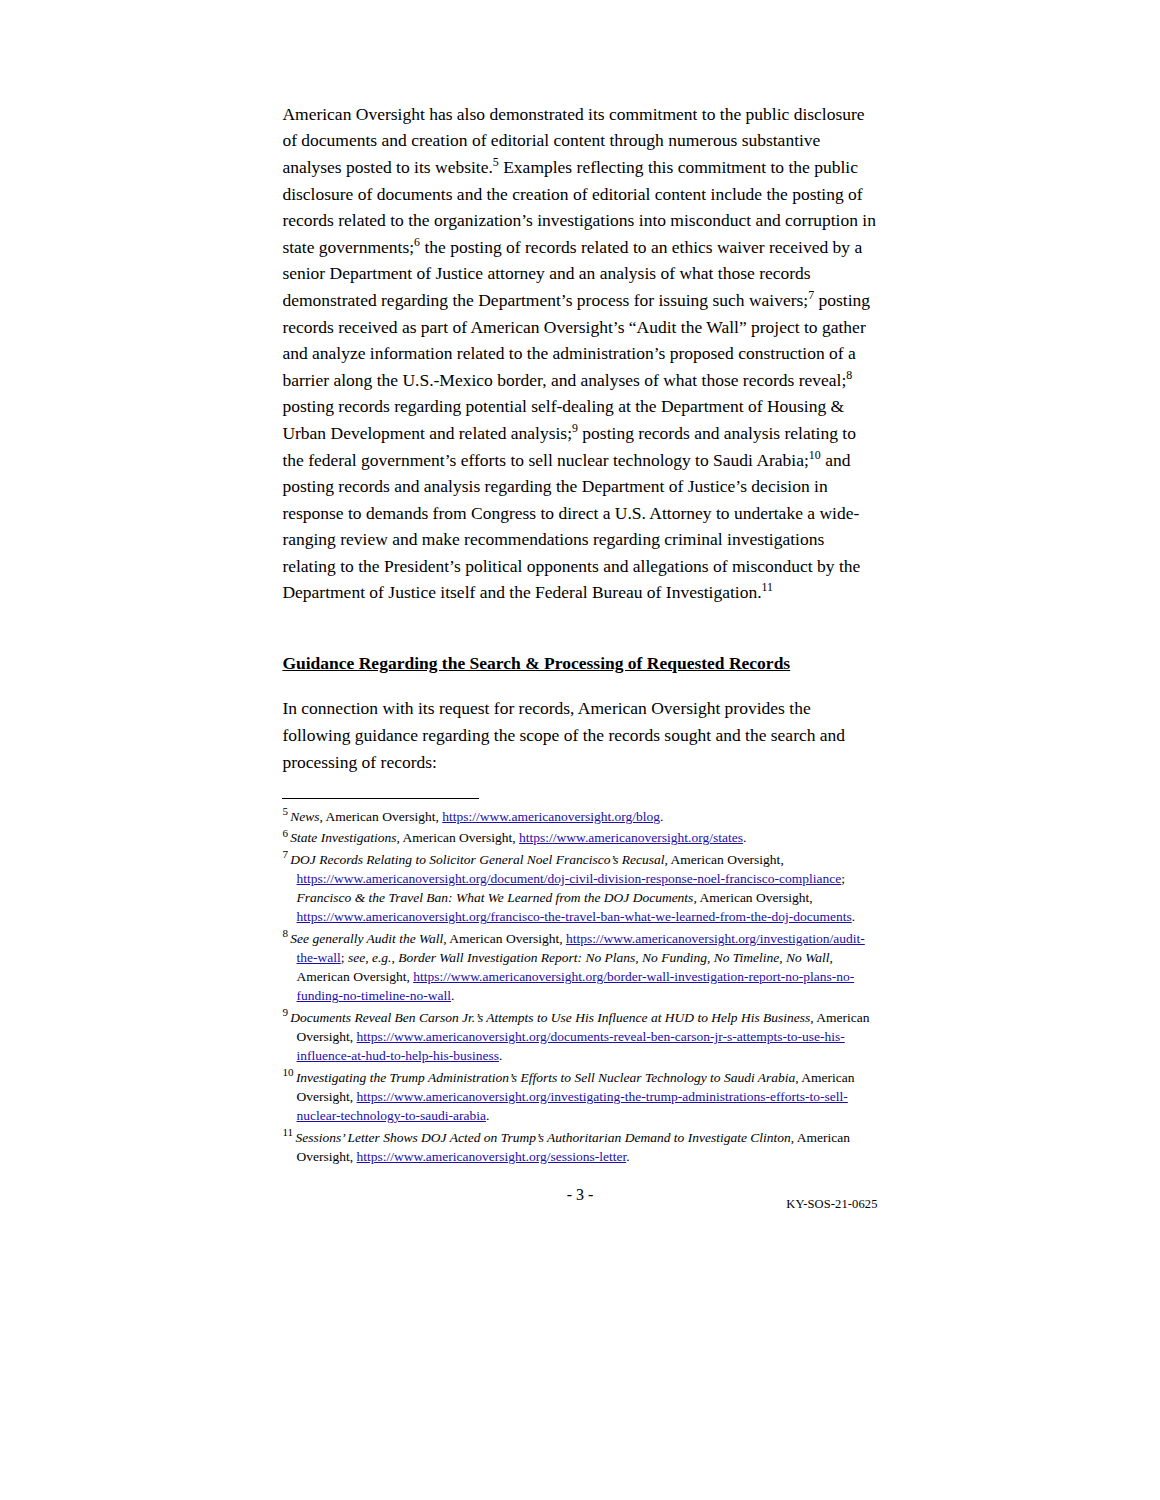American Oversight has also demonstrated its commitment to the public disclosure of documents and creation of editorial content through numerous substantive analyses posted to its website.5 Examples reflecting this commitment to the public disclosure of documents and the creation of editorial content include the posting of records related to the organization’s investigations into misconduct and corruption in state governments;6 the posting of records related to an ethics waiver received by a senior Department of Justice attorney and an analysis of what those records demonstrated regarding the Department’s process for issuing such waivers;7 posting records received as part of American Oversight’s “Audit the Wall” project to gather and analyze information related to the administration’s proposed construction of a barrier along the U.S.-Mexico border, and analyses of what those records reveal;8 posting records regarding potential self-dealing at the Department of Housing & Urban Development and related analysis;9 posting records and analysis relating to the federal government’s efforts to sell nuclear technology to Saudi Arabia;10 and posting records and analysis regarding the Department of Justice’s decision in response to demands from Congress to direct a U.S. Attorney to undertake a wide-ranging review and make recommendations regarding criminal investigations relating to the President’s political opponents and allegations of misconduct by the Department of Justice itself and the Federal Bureau of Investigation.11
Guidance Regarding the Search & Processing of Requested Records
In connection with its request for records, American Oversight provides the following guidance regarding the scope of the records sought and the search and processing of records:
5 News, American Oversight, https://www.americanoversight.org/blog.
6 State Investigations, American Oversight, https://www.americanoversight.org/states.
7 DOJ Records Relating to Solicitor General Noel Francisco’s Recusal, American Oversight, https://www.americanoversight.org/document/doj-civil-division-response-noel-francisco-compliance; Francisco & the Travel Ban: What We Learned from the DOJ Documents, American Oversight, https://www.americanoversight.org/francisco-the-travel-ban-what-we-learned-from-the-doj-documents.
8 See generally Audit the Wall, American Oversight, https://www.americanoversight.org/investigation/audit-the-wall; see, e.g., Border Wall Investigation Report: No Plans, No Funding, No Timeline, No Wall, American Oversight, https://www.americanoversight.org/border-wall-investigation-report-no-plans-no-funding-no-timeline-no-wall.
9 Documents Reveal Ben Carson Jr.’s Attempts to Use His Influence at HUD to Help His Business, American Oversight, https://www.americanoversight.org/documents-reveal-ben-carson-jr-s-attempts-to-use-his-influence-at-hud-to-help-his-business.
10 Investigating the Trump Administration’s Efforts to Sell Nuclear Technology to Saudi Arabia, American Oversight, https://www.americanoversight.org/investigating-the-trump-administrations-efforts-to-sell-nuclear-technology-to-saudi-arabia.
11 Sessions’ Letter Shows DOJ Acted on Trump’s Authoritarian Demand to Investigate Clinton, American Oversight, https://www.americanoversight.org/sessions-letter.
- 3 -
KY-SOS-21-0625